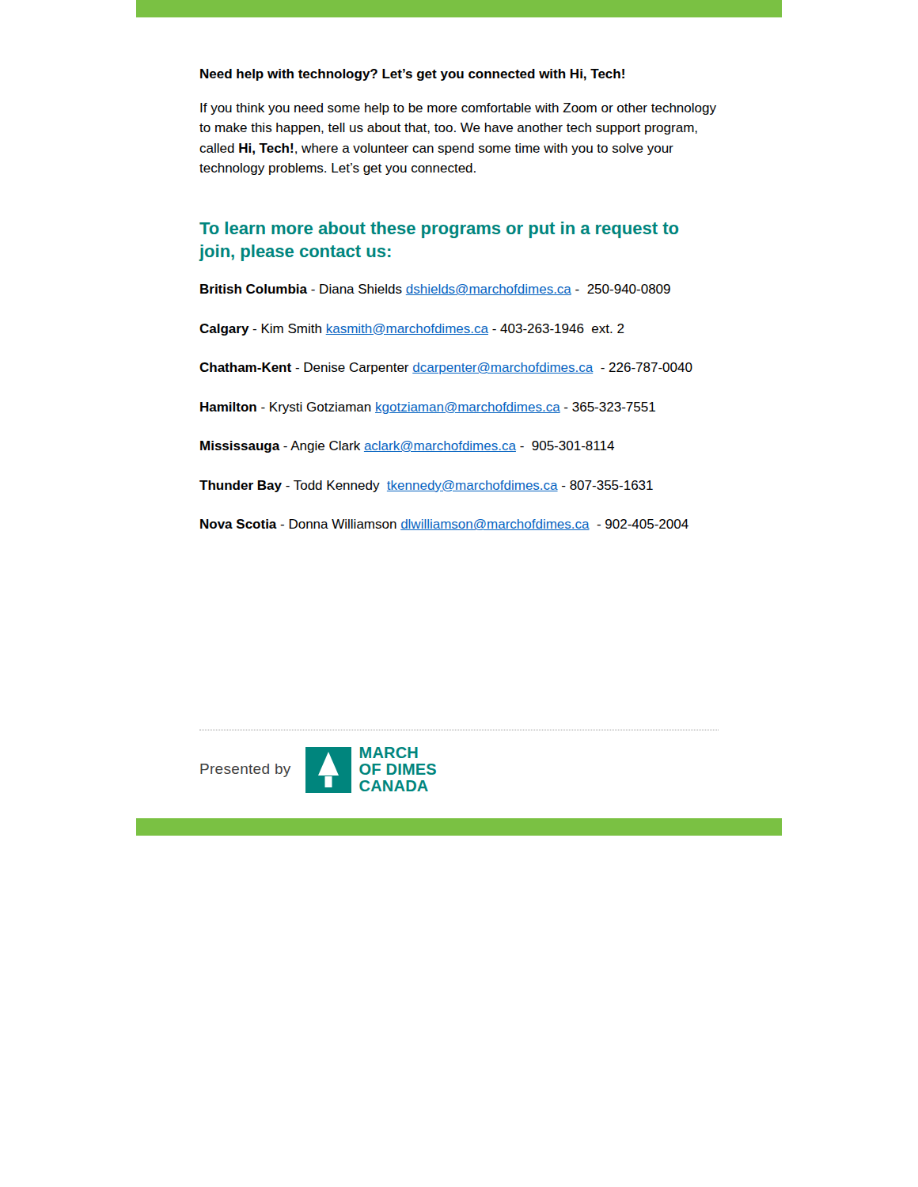Need help with technology? Let’s get you connected with Hi, Tech!
If you think you need some help to be more comfortable with Zoom or other technology to make this happen, tell us about that, too. We have another tech support program, called Hi, Tech!, where a volunteer can spend some time with you to solve your technology problems. Let’s get you connected.
To learn more about these programs or put in a request to join, please contact us:
British Columbia - Diana Shields dshields@marchofdimes.ca - 250-940-0809
Calgary - Kim Smith kasmith@marchofdimes.ca - 403-263-1946 ext. 2
Chatham-Kent - Denise Carpenter dcarpenter@marchofdimes.ca - 226-787-0040
Hamilton - Krysti Gotziaman kgotziaman@marchofdimes.ca - 365-323-7551
Mississauga - Angie Clark aclark@marchofdimes.ca - 905-301-8114
Thunder Bay - Todd Kennedy tkennedy@marchofdimes.ca - 807-355-1631
Nova Scotia - Donna Williamson dlwilliamson@marchofdimes.ca - 902-405-2004
Presented by
MARCH
OF DIMES
CANADA